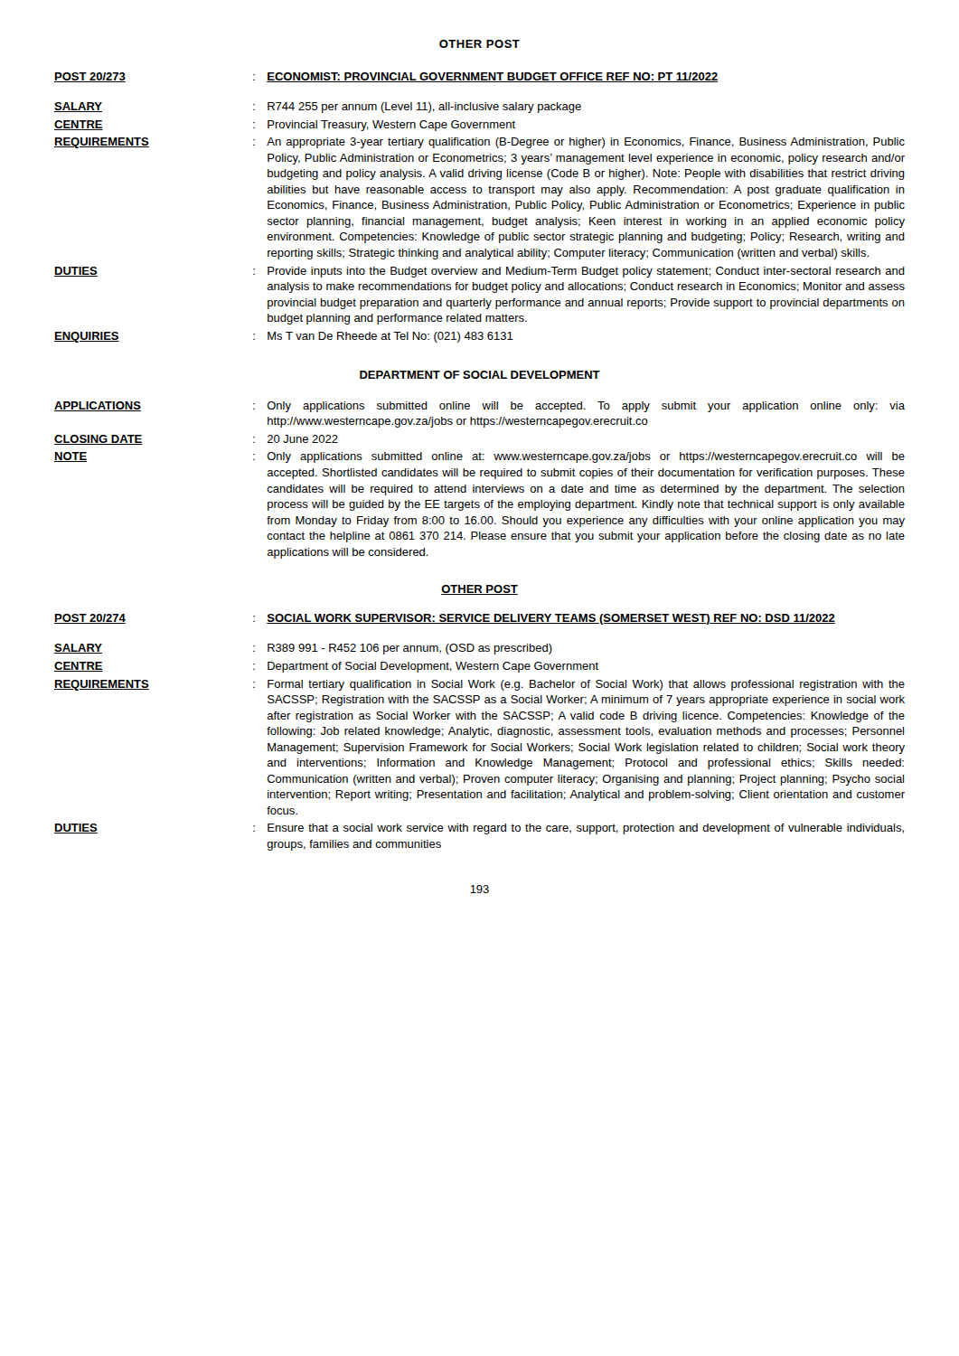OTHER POST
| POST 20/273 | : | ECONOMIST: PROVINCIAL GOVERNMENT BUDGET OFFICE REF NO: PT 11/2022 |
| SALARY | : | R744 255 per annum (Level 11), all-inclusive salary package |
| CENTRE | : | Provincial Treasury, Western Cape Government |
| REQUIREMENTS | : | An appropriate 3-year tertiary qualification (B-Degree or higher) in Economics, Finance, Business Administration, Public Policy, Public Administration or Econometrics; 3 years’ management level experience in economic, policy research and/or budgeting and policy analysis. A valid driving license (Code B or higher). Note: People with disabilities that restrict driving abilities but have reasonable access to transport may also apply. Recommendation: A post graduate qualification in Economics, Finance, Business Administration, Public Policy, Public Administration or Econometrics; Experience in public sector planning, financial management, budget analysis; Keen interest in working in an applied economic policy environment. Competencies: Knowledge of public sector strategic planning and budgeting; Policy; Research, writing and reporting skills; Strategic thinking and analytical ability; Computer literacy; Communication (written and verbal) skills. |
| DUTIES | : | Provide inputs into the Budget overview and Medium-Term Budget policy statement; Conduct inter-sectoral research and analysis to make recommendations for budget policy and allocations; Conduct research in Economics; Monitor and assess provincial budget preparation and quarterly performance and annual reports; Provide support to provincial departments on budget planning and performance related matters. |
| ENQUIRIES | : | Ms T van De Rheede at Tel No: (021) 483 6131 |
DEPARTMENT OF SOCIAL DEVELOPMENT
| APPLICATIONS | : | Only applications submitted online will be accepted. To apply submit your application online only: via http://www.westerncape.gov.za/jobs or https://westerncapegov.erecruit.co |
| CLOSING DATE | : | 20 June 2022 |
| NOTE | : | Only applications submitted online at: www.westerncape.gov.za/jobs or https://westerncapegov.erecruit.co will be accepted. Shortlisted candidates will be required to submit copies of their documentation for verification purposes. These candidates will be required to attend interviews on a date and time as determined by the department. The selection process will be guided by the EE targets of the employing department. Kindly note that technical support is only available from Monday to Friday from 8:00 to 16.00. Should you experience any difficulties with your online application you may contact the helpline at 0861 370 214. Please ensure that you submit your application before the closing date as no late applications will be considered. |
OTHER POST
| POST 20/274 | : | SOCIAL WORK SUPERVISOR: SERVICE DELIVERY TEAMS (SOMERSET WEST) REF NO: DSD 11/2022 |
| SALARY | : | R389 991 - R452 106 per annum, (OSD as prescribed) |
| CENTRE | : | Department of Social Development, Western Cape Government |
| REQUIREMENTS | : | Formal tertiary qualification in Social Work (e.g. Bachelor of Social Work) that allows professional registration with the SACSSP; Registration with the SACSSP as a Social Worker; A minimum of 7 years appropriate experience in social work after registration as Social Worker with the SACSSP; A valid code B driving licence. Competencies: Knowledge of the following: Job related knowledge; Analytic, diagnostic, assessment tools, evaluation methods and processes; Personnel Management; Supervision Framework for Social Workers; Social Work legislation related to children; Social work theory and interventions; Information and Knowledge Management; Protocol and professional ethics; Skills needed: Communication (written and verbal); Proven computer literacy; Organising and planning; Project planning; Psycho social intervention; Report writing; Presentation and facilitation; Analytical and problem-solving; Client orientation and customer focus. |
| DUTIES | : | Ensure that a social work service with regard to the care, support, protection and development of vulnerable individuals, groups, families and communities |
193